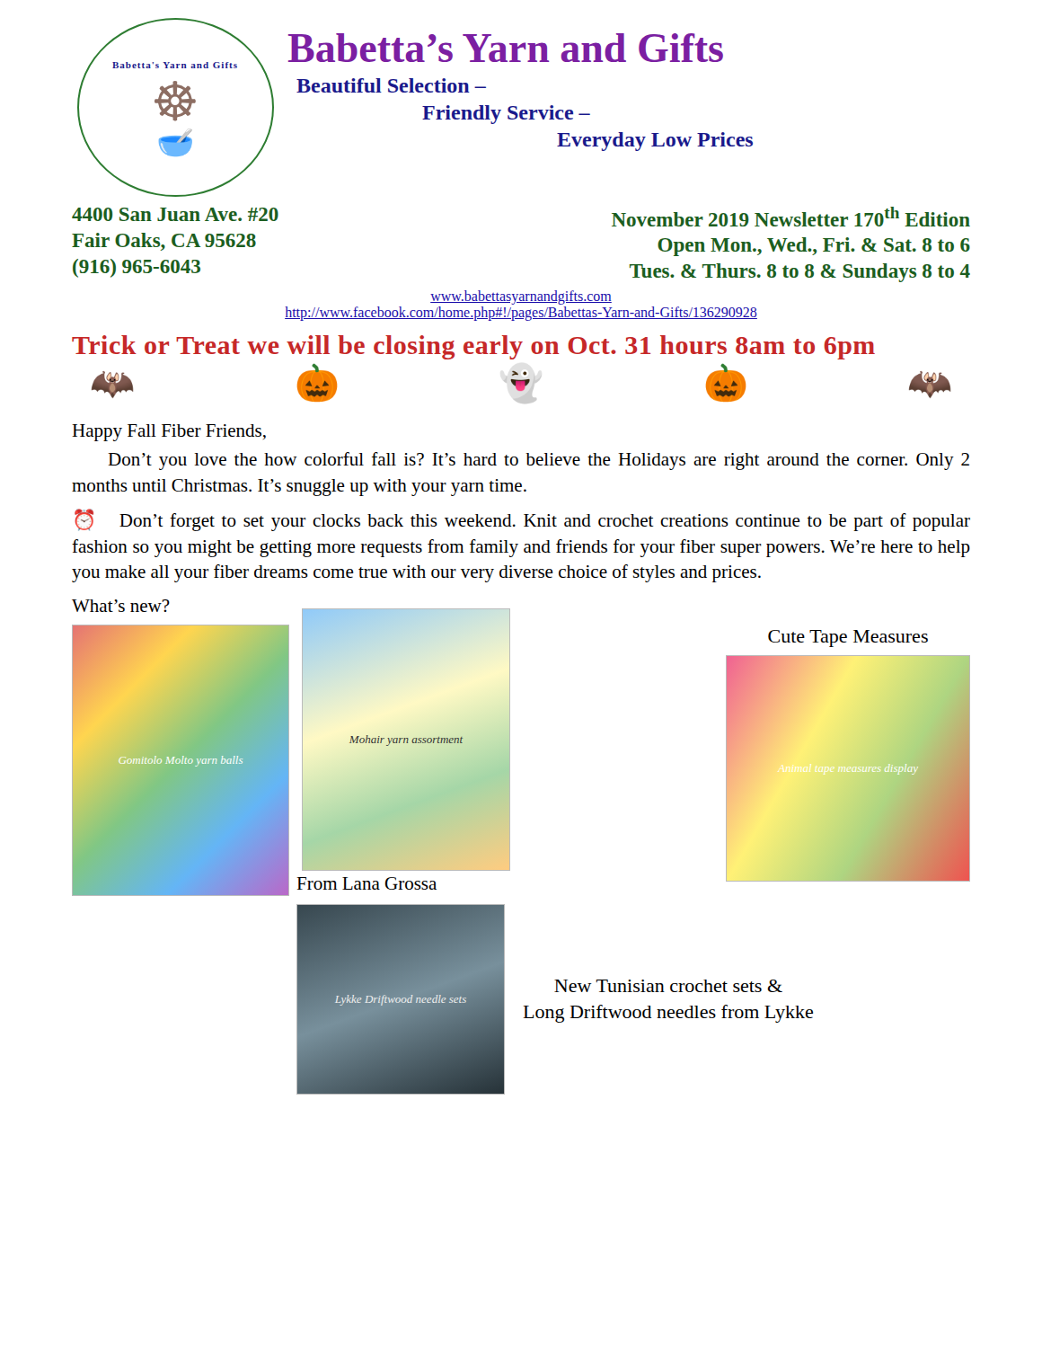Babetta's Yarn and Gifts
☸
🥣
Babetta’s Yarn and Gifts
Beautiful Selection – Friendly Service – Everyday Low Prices
4400 San Juan Ave. #20
Fair Oaks, CA 95628
(916) 965-6043
November 2019 Newsletter 170th Edition
Open Mon., Wed., Fri. & Sat. 8 to 6
Tues. & Thurs. 8 to 8 & Sundays 8 to 4
www.babettasyarnandgifts.com
http://www.facebook.com/home.php#!/pages/Babettas-Yarn-and-Gifts/136290928
Trick or Treat we will be closing early on Oct. 31 hours 8am to 6pm
🦇 🎃 👻 🎃 🦇
Happy Fall Fiber Friends,
Don’t you love the how colorful fall is? It’s hard to believe the Holidays are right around the corner. Only 2 months until Christmas. It’s snuggle up with your yarn time.
⏰ Don’t forget to set your clocks back this weekend. Knit and crochet creations continue to be part of popular fashion so you might be getting more requests from family and friends for your fiber super powers. We’re here to help you make all your fiber dreams come true with our very diverse choice of styles and prices.
What’s new?
Gomitolo Molto yarn balls
Mohair yarn assortment
Cute Tape Measures
Animal tape measures display
From Lana Grossa
Lykke Driftwood needle sets
New Tunisian crochet sets &
Long Driftwood needles from Lykke